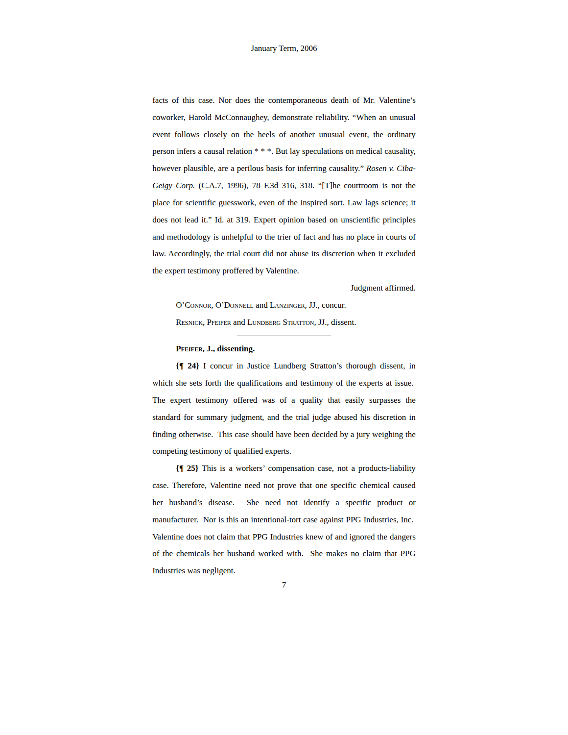January Term, 2006
facts of this case. Nor does the contemporaneous death of Mr. Valentine’s coworker, Harold McConnaughey, demonstrate reliability. “When an unusual event follows closely on the heels of another unusual event, the ordinary person infers a causal relation * * *. But lay speculations on medical causality, however plausible, are a perilous basis for inferring causality.” Rosen v. Ciba-Geigy Corp. (C.A.7, 1996), 78 F.3d 316, 318. “[T]he courtroom is not the place for scientific guesswork, even of the inspired sort. Law lags science; it does not lead it.” Id. at 319. Expert opinion based on unscientific principles and methodology is unhelpful to the trier of fact and has no place in courts of law. Accordingly, the trial court did not abuse its discretion when it excluded the expert testimony proffered by Valentine.
Judgment affirmed.
O’Connor, O’Donnell and Lanzinger, JJ., concur.
Resnick, Pfeifer and Lundberg Stratton, JJ., dissent.
Pfeifer, J., dissenting.
{¶ 24} I concur in Justice Lundberg Stratton’s thorough dissent, in which she sets forth the qualifications and testimony of the experts at issue. The expert testimony offered was of a quality that easily surpasses the standard for summary judgment, and the trial judge abused his discretion in finding otherwise. This case should have been decided by a jury weighing the competing testimony of qualified experts.
{¶ 25} This is a workers’ compensation case, not a products-liability case. Therefore, Valentine need not prove that one specific chemical caused her husband’s disease. She need not identify a specific product or manufacturer. Nor is this an intentional-tort case against PPG Industries, Inc. Valentine does not claim that PPG Industries knew of and ignored the dangers of the chemicals her husband worked with. She makes no claim that PPG Industries was negligent.
7